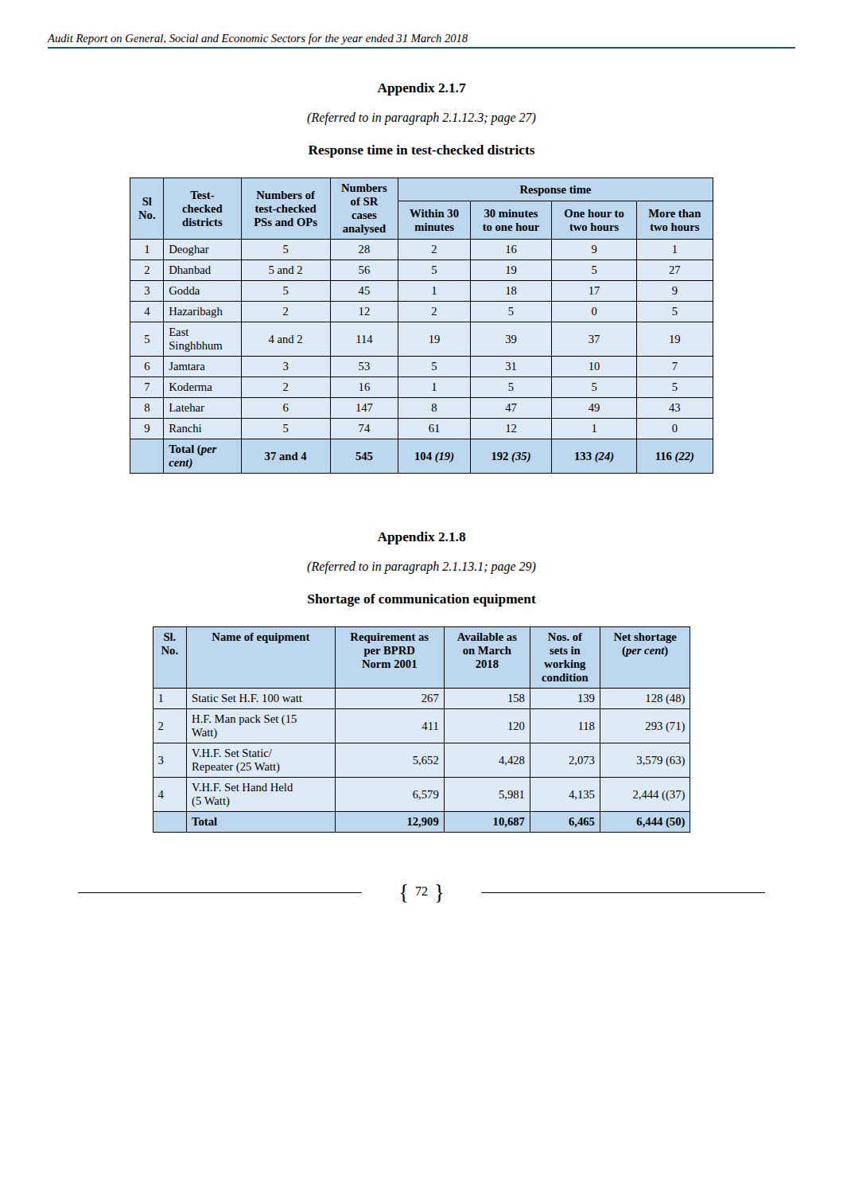Audit Report on General, Social and Economic Sectors for the year ended 31 March 2018
Appendix 2.1.7
(Referred to in paragraph 2.1.12.3; page 27)
Response time in test-checked districts
| Sl No. | Test- checked districts | Numbers of test-checked PSs and OPs | Numbers of SR cases analysed | Response time |
| --- | --- | --- | --- | --- |
| Within 30 minutes | 30 minutes to one hour | One hour to two hours | More than two hours |
| 1 | Deoghar | 5 | 28 | 2 | 16 | 9 | 1 |
| 2 | Dhanbad | 5 and 2 | 56 | 5 | 19 | 5 | 27 |
| 3 | Godda | 5 | 45 | 1 | 18 | 17 | 9 |
| 4 | Hazaribagh | 2 | 12 | 2 | 5 | 0 | 5 |
| 5 | East Singhbhum | 4 and 2 | 114 | 19 | 39 | 37 | 19 |
| 6 | Jamtara | 3 | 53 | 5 | 31 | 10 | 7 |
| 7 | Koderma | 2 | 16 | 1 | 5 | 5 | 5 |
| 8 | Latehar | 6 | 147 | 8 | 47 | 49 | 43 |
| 9 | Ranchi | 5 | 74 | 61 | 12 | 1 | 0 |
| | Total ( per cent) | 37 and 4 | 545 | 104 (19) | 192 (35) | 133 (24) | 116 (22) |
Appendix 2.1.8
(Referred to in paragraph 2.1.13.1; page 29)
Shortage of communication equipment
| Sl. No. | Name of equipment | Requirement as per BPRD Norm 2001 | Available as on March 2018 | Nos. of sets in working condition | Net shortage ( per cent ) |
| --- | --- | --- | --- | --- | --- |
| 1 | Static Set H.F. 100 watt | 267 | 158 | 139 | 128 (48) |
| 2 | H.F. Man pack Set (15 Watt) | 411 | 120 | 118 | 293 (71) |
| 3 | V.H.F. Set Static/ Repeater (25 Watt) | 5,652 | 4,428 | 2,073 | 3,579 (63) |
| 4 | V.H.F. Set Hand Held (5 Watt) | 6,579 | 5,981 | 4,135 | 2,444 ((37) |
| | Total | 12,909 | 10,687 | 6,465 | 6,444 (50) |
{ 72 }